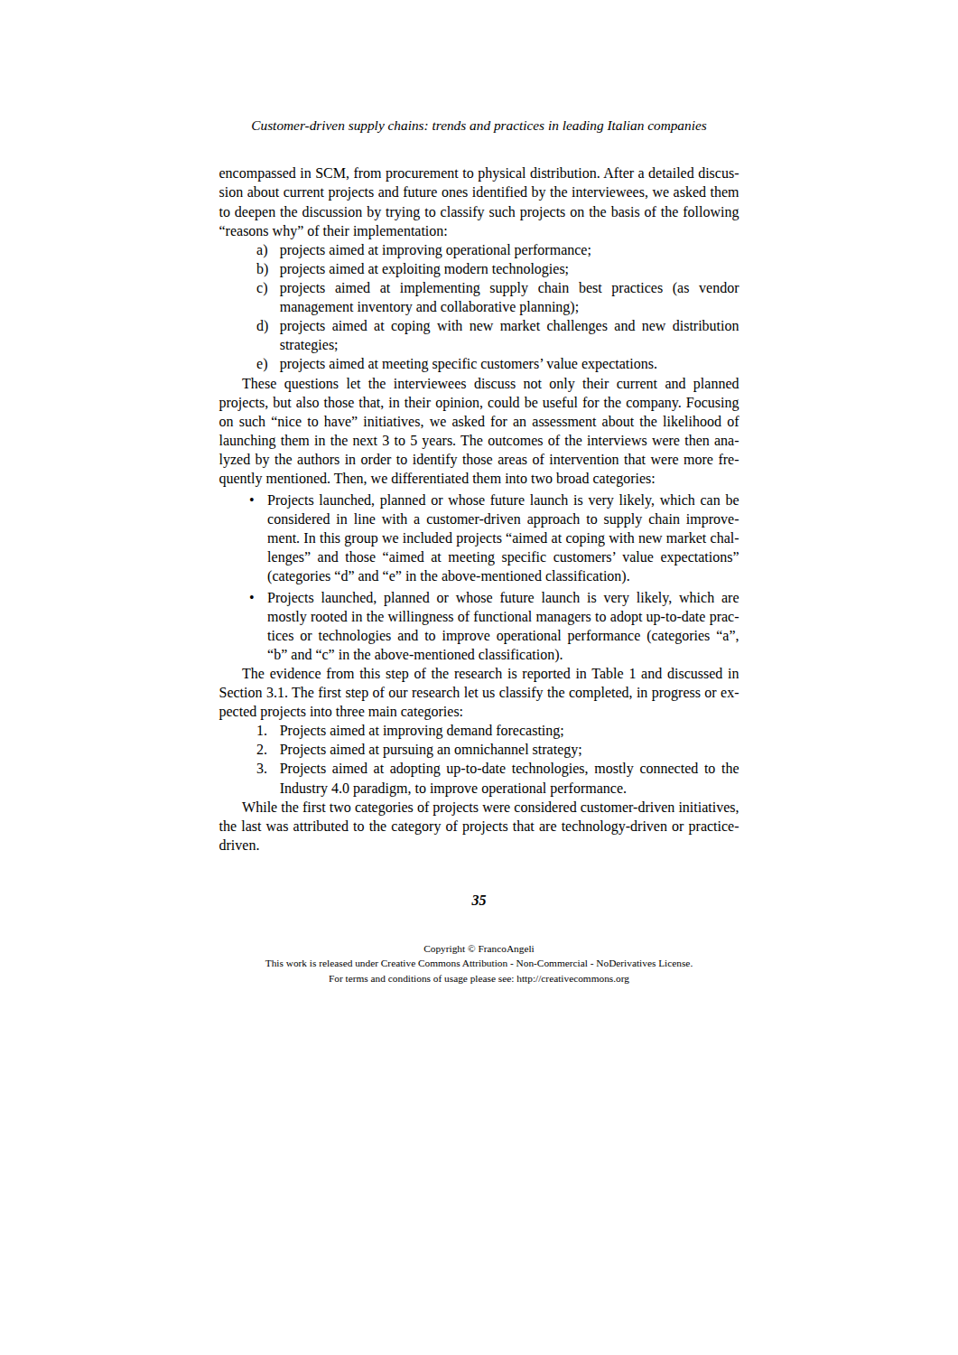Customer-driven supply chains: trends and practices in leading Italian companies
encompassed in SCM, from procurement to physical distribution. After a detailed discussion about current projects and future ones identified by the interviewees, we asked them to deepen the discussion by trying to classify such projects on the basis of the following “reasons why” of their implementation:
a) projects aimed at improving operational performance;
b) projects aimed at exploiting modern technologies;
c) projects aimed at implementing supply chain best practices (as vendor management inventory and collaborative planning);
d) projects aimed at coping with new market challenges and new distribution strategies;
e) projects aimed at meeting specific customers’ value expectations.
These questions let the interviewees discuss not only their current and planned projects, but also those that, in their opinion, could be useful for the company. Focusing on such “nice to have” initiatives, we asked for an assessment about the likelihood of launching them in the next 3 to 5 years. The outcomes of the interviews were then analyzed by the authors in order to identify those areas of intervention that were more frequently mentioned. Then, we differentiated them into two broad categories:
Projects launched, planned or whose future launch is very likely, which can be considered in line with a customer-driven approach to supply chain improvement. In this group we included projects “aimed at coping with new market challenges” and those “aimed at meeting specific customers’ value expectations” (categories “d” and “e” in the above-mentioned classification).
Projects launched, planned or whose future launch is very likely, which are mostly rooted in the willingness of functional managers to adopt up-to-date practices or technologies and to improve operational performance (categories “a”, “b” and “c” in the above-mentioned classification).
The evidence from this step of the research is reported in Table 1 and discussed in Section 3.1. The first step of our research let us classify the completed, in progress or expected projects into three main categories:
1. Projects aimed at improving demand forecasting;
2. Projects aimed at pursuing an omnichannel strategy;
3. Projects aimed at adopting up-to-date technologies, mostly connected to the Industry 4.0 paradigm, to improve operational performance.
While the first two categories of projects were considered customer-driven initiatives, the last was attributed to the category of projects that are technology-driven or practice-driven.
35
Copyright © FrancoAngeli
This work is released under Creative Commons Attribution - Non-Commercial - NoDerivatives License.
For terms and conditions of usage please see: http://creativecommons.org